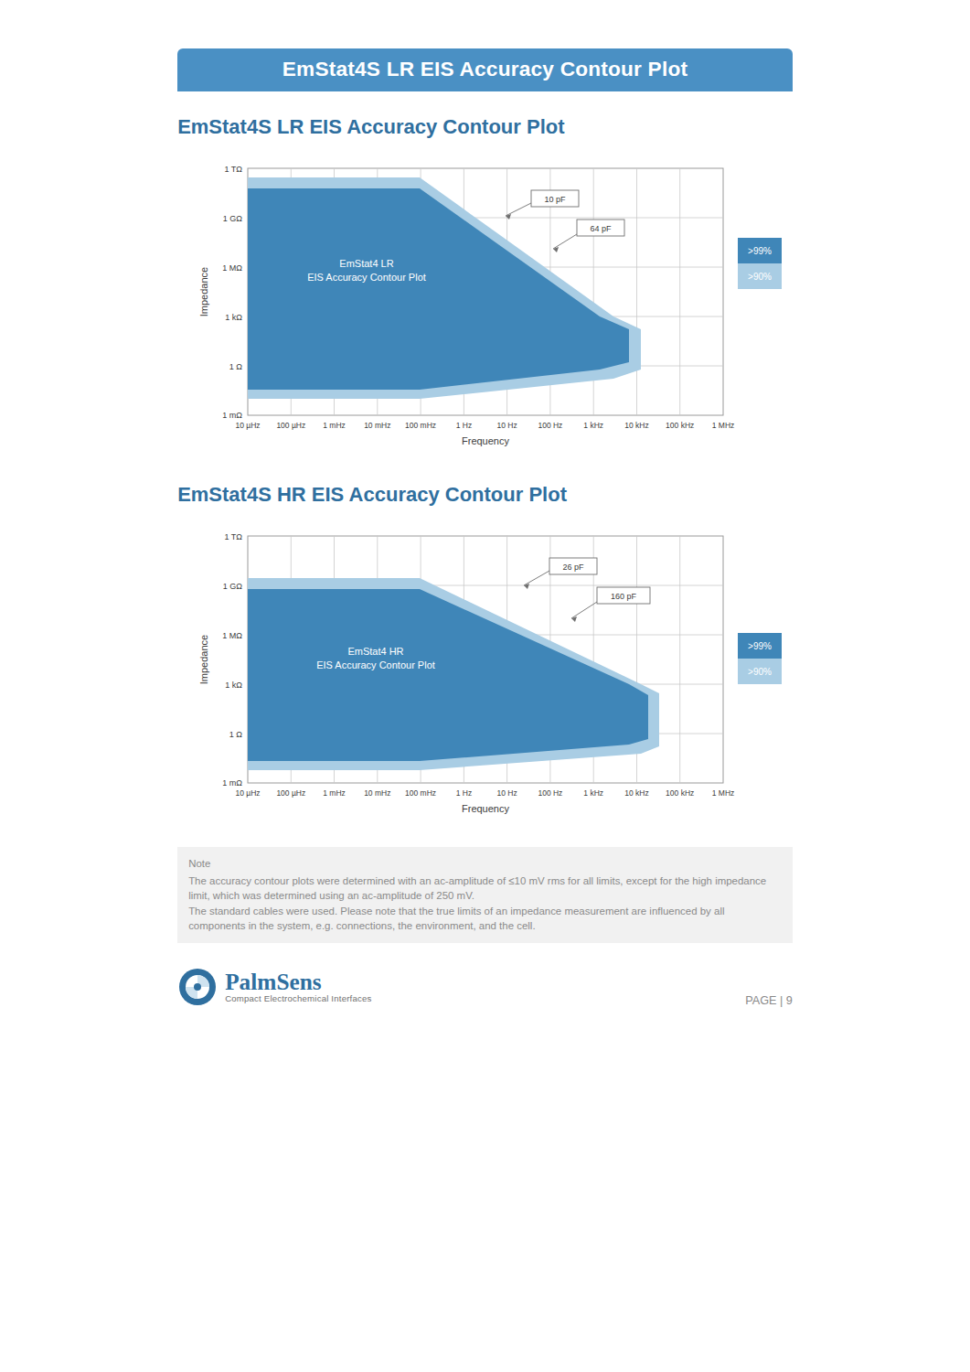EmStat4S LR EIS Accuracy Contour Plot
EmStat4S LR EIS Accuracy Contour Plot
10 pF 64 pF EmStat4 LR EIS Accuracy Contour Plot 1 TΩ 1 GΩ 1 MΩ 1 kΩ 1 Ω 1 mΩ Impedance 10 µHz 100 µHz 1 mHz 10 mHz 100 mHz 1 Hz 10 Hz 100 Hz 1 kHz 10 kHz 100 kHz 1 MHz Frequency >99% >90%
EmStat4S HR EIS Accuracy Contour Plot
26 pF 160 pF EmStat4 HR EIS Accuracy Contour Plot 1 TΩ 1 GΩ 1 MΩ 1 kΩ 1 Ω 1 mΩ Impedance 10 µHz 100 µHz 1 mHz 10 mHz 100 mHz 1 Hz 10 Hz 100 Hz 1 kHz 10 kHz 100 kHz 1 MHz Frequency >99% >90%
Note The accuracy contour plots were determined with an ac-amplitude of ≤10 mV rms for all limits, except for the high impedance limit, which was determined using an ac-amplitude of 250 mV.
The standard cables were used. Please note that the true limits of an impedance measurement are influenced by all components in the system, e.g. connections, the environment, and the cell.
PalmSens
Compact Electrochemical Interfaces
PAGE | 9